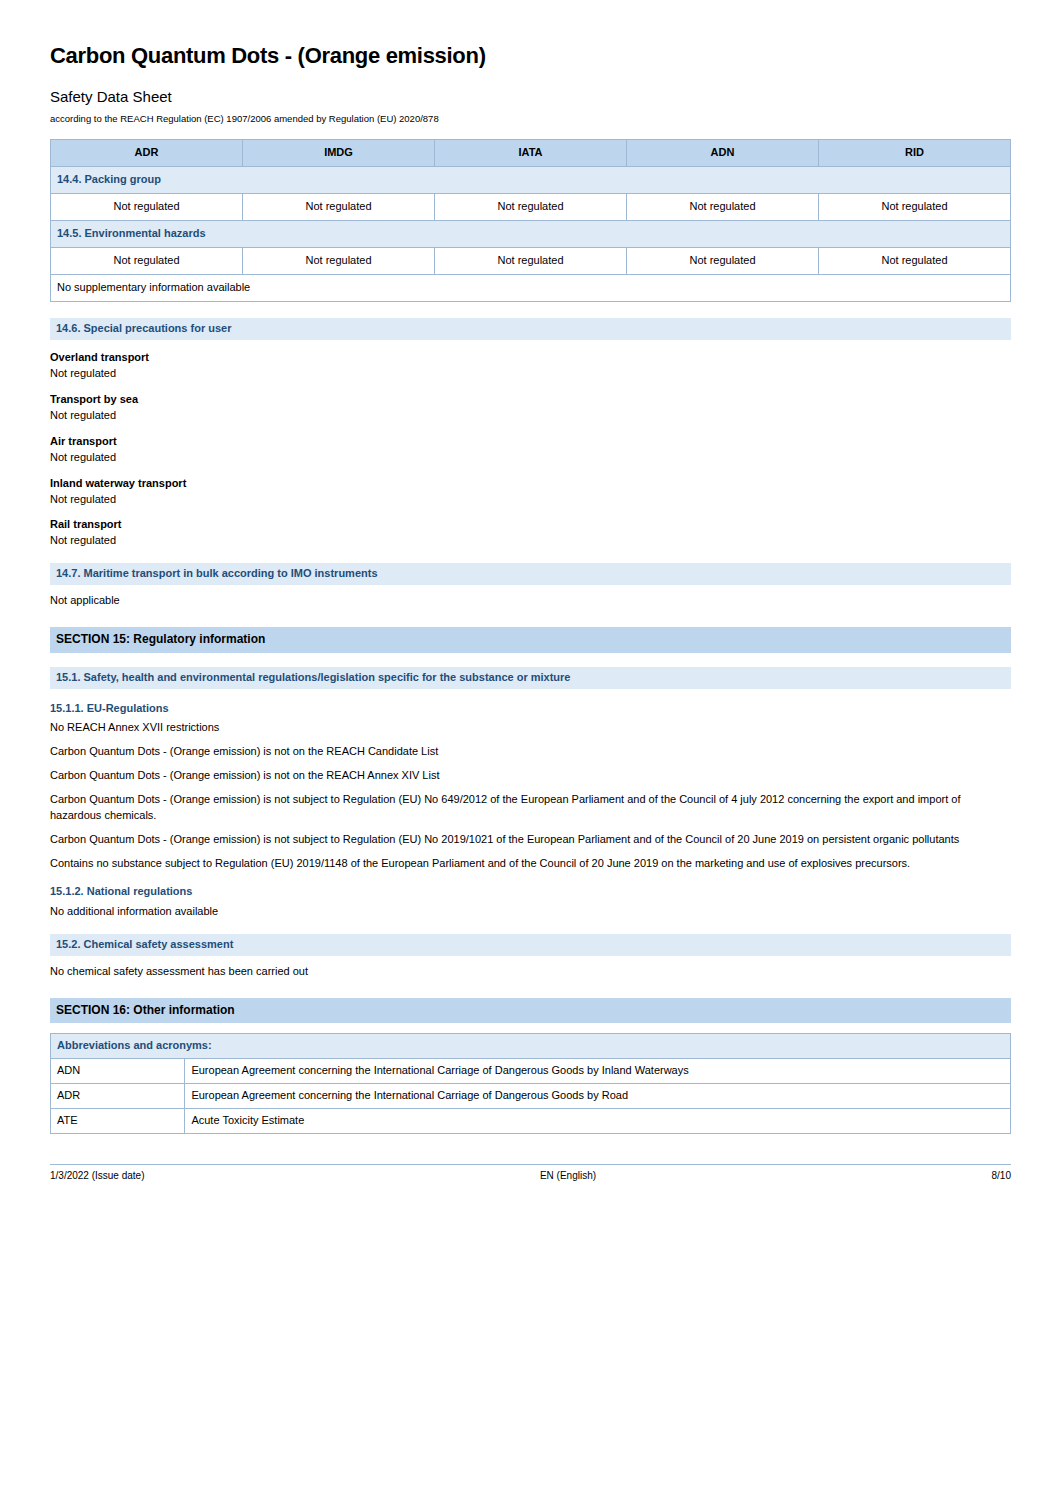Carbon Quantum Dots - (Orange emission)
Safety Data Sheet
according to the REACH Regulation (EC) 1907/2006 amended by Regulation (EU) 2020/878
| ADR | IMDG | IATA | ADN | RID |
| --- | --- | --- | --- | --- |
| 14.4. Packing group |
| Not regulated | Not regulated | Not regulated | Not regulated | Not regulated |
| 14.5. Environmental hazards |
| Not regulated | Not regulated | Not regulated | Not regulated | Not regulated |
| No supplementary information available |
14.6. Special precautions for user
Overland transport
Not regulated
Transport by sea
Not regulated
Air transport
Not regulated
Inland waterway transport
Not regulated
Rail transport
Not regulated
14.7. Maritime transport in bulk according to IMO instruments
Not applicable
SECTION 15: Regulatory information
15.1. Safety, health and environmental regulations/legislation specific for the substance or mixture
15.1.1. EU-Regulations
No REACH Annex XVII restrictions
Carbon Quantum Dots - (Orange emission) is not on the REACH Candidate List
Carbon Quantum Dots - (Orange emission) is not on the REACH Annex XIV List
Carbon Quantum Dots - (Orange emission) is not subject to Regulation (EU) No 649/2012 of the European Parliament and of the Council of 4 july 2012 concerning the export and import of hazardous chemicals.
Carbon Quantum Dots - (Orange emission) is not subject to Regulation (EU) No 2019/1021 of the European Parliament and of the Council of 20 June 2019 on persistent organic pollutants
Contains no substance subject to Regulation (EU) 2019/1148 of the European Parliament and of the Council of 20 June 2019 on the marketing and use of explosives precursors.
15.1.2. National regulations
No additional information available
15.2. Chemical safety assessment
No chemical safety assessment has been carried out
SECTION 16: Other information
| Abbreviations and acronyms: |
| --- |
| ADN | European Agreement concerning the International Carriage of Dangerous Goods by Inland Waterways |
| ADR | European Agreement concerning the International Carriage of Dangerous Goods by Road |
| ATE | Acute Toxicity Estimate |
1/3/2022 (Issue date) EN (English) 8/10